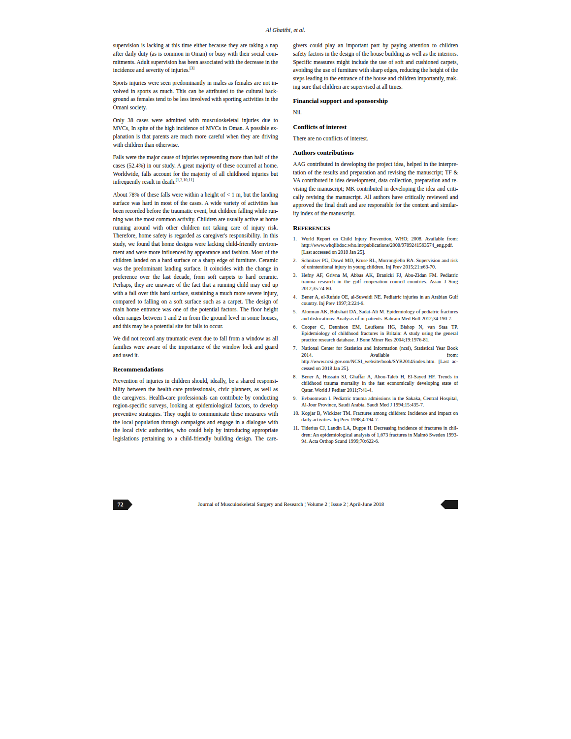Al Ghaithi, et al.
supervision is lacking at this time either because they are taking a nap after daily duty (as is common in Oman) or busy with their social commitments. Adult supervision has been associated with the decrease in the incidence and severity of injuries.[3]
Sports injuries were seen predominantly in males as females are not involved in sports as much. This can be attributed to the cultural background as females tend to be less involved with sporting activities in the Omani society.
Only 38 cases were admitted with musculoskeletal injuries due to MVCs, In spite of the high incidence of MVCs in Oman. A possible explanation is that parents are much more careful when they are driving with children than otherwise.
Falls were the major cause of injuries representing more than half of the cases (52.4%) in our study. A great majority of these occurred at home. Worldwide, falls account for the majority of all childhood injuries but infrequently result in death.[1,2,10,11]
About 78% of these falls were within a height of < 1 m, but the landing surface was hard in most of the cases. A wide variety of activities has been recorded before the traumatic event, but children falling while running was the most common activity. Children are usually active at home running around with other children not taking care of injury risk. Therefore, home safety is regarded as caregiver's responsibility. In this study, we found that home designs were lacking child-friendly environment and were more influenced by appearance and fashion. Most of the children landed on a hard surface or a sharp edge of furniture. Ceramic was the predominant landing surface. It coincides with the change in preference over the last decade, from soft carpets to hard ceramic. Perhaps, they are unaware of the fact that a running child may end up with a fall over this hard surface, sustaining a much more severe injury, compared to falling on a soft surface such as a carpet. The design of main home entrance was one of the potential factors. The floor height often ranges between 1 and 2 m from the ground level in some houses, and this may be a potential site for falls to occur.
We did not record any traumatic event due to fall from a window as all families were aware of the importance of the window lock and guard and used it.
Recommendations
Prevention of injuries in children should, ideally, be a shared responsibility between the health-care professionals, civic planners, as well as the caregivers. Health-care professionals can contribute by conducting region-specific surveys, looking at epidemiological factors, to develop preventive strategies. They ought to communicate these measures with the local population through campaigns and engage in a dialogue with the local civic authorities, who could help by introducing appropriate legislations pertaining to a child-friendly building design. The caregivers could play an important part by paying attention to children safety factors in the design of the house building as well as the interiors. Specific measures might include the use of soft and cushioned carpets, avoiding the use of furniture with sharp edges, reducing the height of the steps leading to the entrance of the house and children importantly, making sure that children are supervised at all times.
Financial support and sponsorship
Nil.
Conflicts of interest
There are no conflicts of interest.
Authors contributions
AAG contributed in developing the project idea, helped in the interpretation of the results and preparation and revising the manuscript; TF & VA contributed in idea development, data collection, preparation and revising the manuscript; MK contributed in developing the idea and critically revising the manuscript. All authors have critically reviewed and approved the final draft and are responsible for the content and similarity index of the manuscript.
REFERENCES
World Report on Child Injury Prevention, WHO; 2008. Available from: http://www.whqlibdoc.who.int/publications/2008/9789241563574_eng.pdf. [Last accessed on 2018 Jan 25].
Schnitzer PG, Dowd MD, Kruse RL, Morrongiello BA. Supervision and risk of unintentional injury in young children. Inj Prev 2015;21:e63-70.
Hefny AF, Grivna M, Abbas AK, Branicki FJ, Abu-Zidan FM. Pediatric trauma research in the gulf cooperation council countries. Asian J Surg 2012;35:74-80.
Bener A, el-Rufaie OE, al-Suweidi NE. Pediatric injuries in an Arabian Gulf country. Inj Prev 1997;3:224-6.
Alomran AK, Bubshait DA, Sadat-Ali M. Epidemiology of pediatric fractures and dislocations: Analysis of in-patients. Bahrain Med Bull 2012;34:190-7.
Cooper C, Dennison EM, Leufkens HG, Bishop N, van Staa TP. Epidemiology of childhood fractures in Britain: A study using the general practice research database. J Bone Miner Res 2004;19:1976-81.
National Center for Statistics and Information (ncsi), Statistical Year Book 2014. Available from: http://www.ncsi.gov.om/NCSI_website/book/SYB2014/index.htm. [Last accessed on 2018 Jan 25].
Bener A, Hussain SJ, Ghaffar A, Abou-Taleb H, El-Sayed HF. Trends in childhood trauma mortality in the fast economically developing state of Qatar. World J Pediatr 2011;7:41-4.
Evbuomwan I. Pediatric trauma admissions in the Sakaka, Central Hospital, Al-Jour Province, Saudi Arabia. Saudi Med J 1994;15:435-7.
Kopjar B, Wickizer TM. Fractures among children: Incidence and impact on daily activities. Inj Prev 1998;4:194-7.
Tiderius CJ, Landin LA, Duppe H. Decreasing incidence of fractures in children: An epidemiological analysis of 1,673 fractures in Malmö Sweden 1993-94. Acta Orthop Scand 1999;70:622-6.
72 Journal of Musculoskeletal Surgery and Research ¦ Volume 2 ¦ Issue 2 ¦ April-June 2018